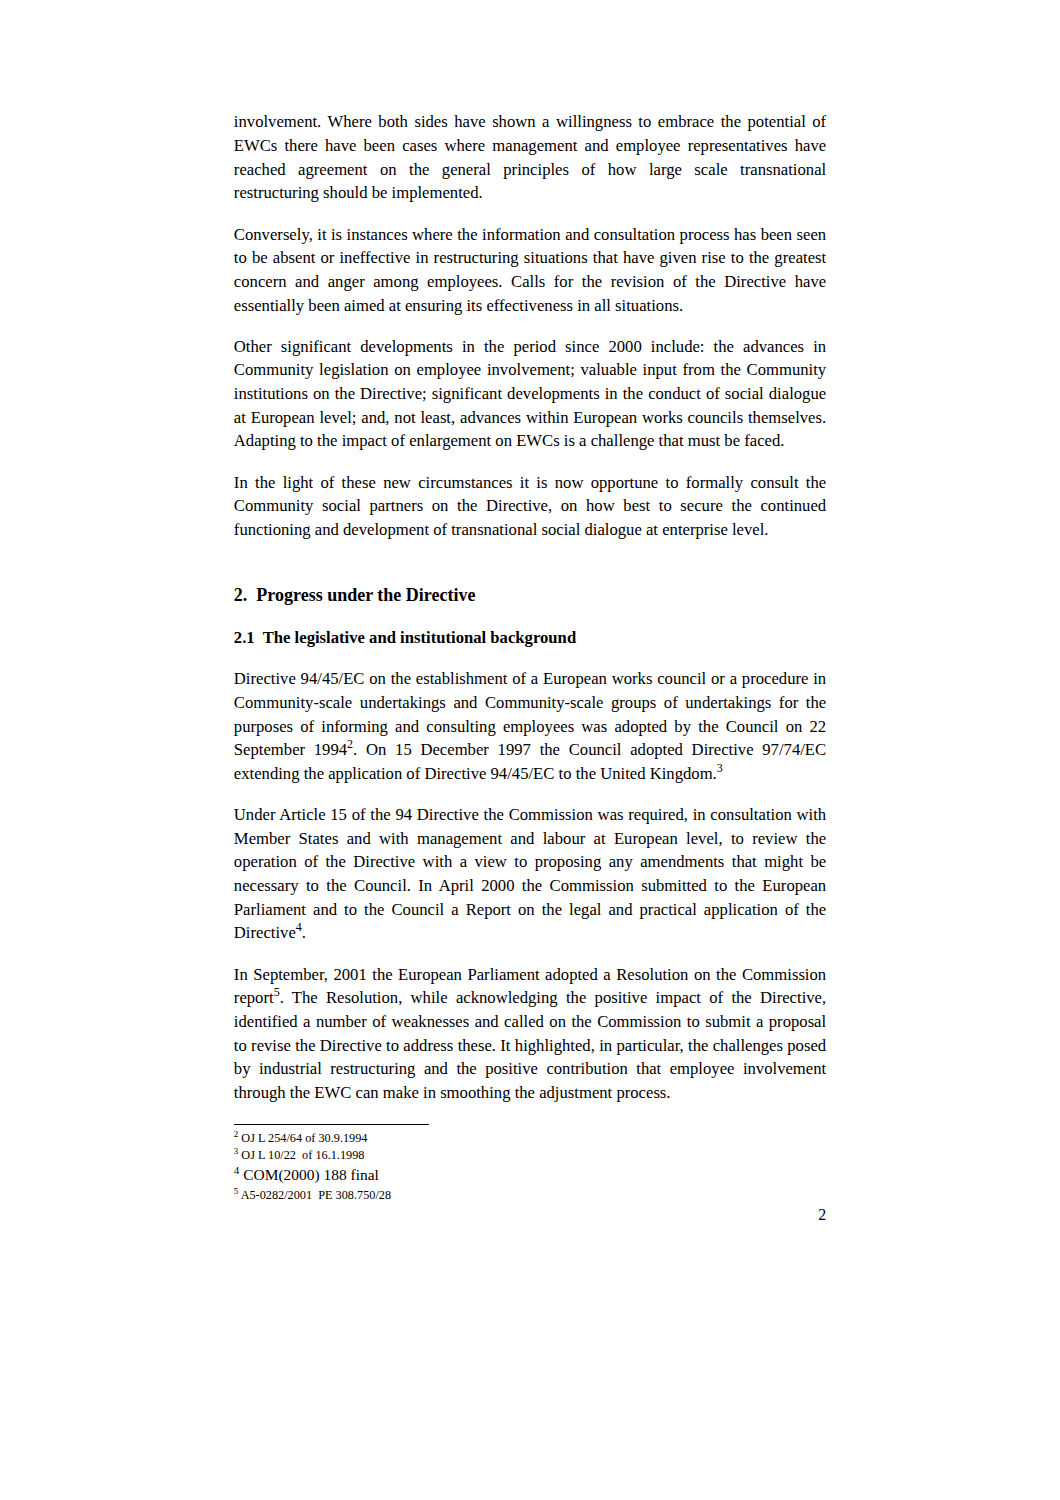involvement. Where both sides have shown a willingness to embrace the potential of EWCs there have been cases where management and employee representatives have reached agreement on the general principles of how large scale transnational restructuring should be implemented.
Conversely, it is instances where the information and consultation process has been seen to be absent or ineffective in restructuring situations that have given rise to the greatest concern and anger among employees. Calls for the revision of the Directive have essentially been aimed at ensuring its effectiveness in all situations.
Other significant developments in the period since 2000 include: the advances in Community legislation on employee involvement; valuable input from the Community institutions on the Directive; significant developments in the conduct of social dialogue at European level; and, not least, advances within European works councils themselves. Adapting to the impact of enlargement on EWCs is a challenge that must be faced.
In the light of these new circumstances it is now opportune to formally consult the Community social partners on the Directive, on how best to secure the continued functioning and development of transnational social dialogue at enterprise level.
2. Progress under the Directive
2.1 The legislative and institutional background
Directive 94/45/EC on the establishment of a European works council or a procedure in Community-scale undertakings and Community-scale groups of undertakings for the purposes of informing and consulting employees was adopted by the Council on 22 September 19942. On 15 December 1997 the Council adopted Directive 97/74/EC extending the application of Directive 94/45/EC to the United Kingdom.3
Under Article 15 of the 94 Directive the Commission was required, in consultation with Member States and with management and labour at European level, to review the operation of the Directive with a view to proposing any amendments that might be necessary to the Council. In April 2000 the Commission submitted to the European Parliament and to the Council a Report on the legal and practical application of the Directive4.
In September, 2001 the European Parliament adopted a Resolution on the Commission report5. The Resolution, while acknowledging the positive impact of the Directive, identified a number of weaknesses and called on the Commission to submit a proposal to revise the Directive to address these. It highlighted, in particular, the challenges posed by industrial restructuring and the positive contribution that employee involvement through the EWC can make in smoothing the adjustment process.
2 OJ L 254/64 of 30.9.1994
3 OJ L 10/22 of 16.1.1998
4 COM(2000) 188 final
5 A5-0282/2001 PE 308.750/28
2